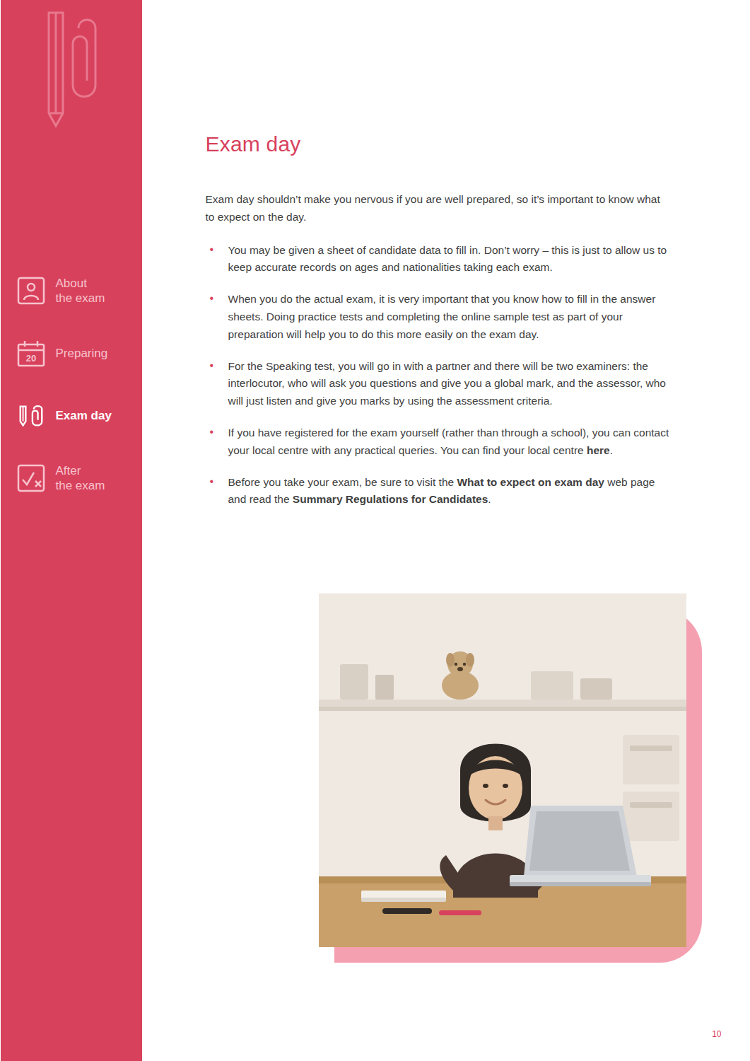About the exam
20 Preparing
Exam day
After the exam
Exam day
Exam day shouldn’t make you nervous if you are well prepared, so it’s important to know what to expect on the day.
You may be given a sheet of candidate data to fill in. Don’t worry – this is just to allow us to keep accurate records on ages and nationalities taking each exam.
When you do the actual exam, it is very important that you know how to fill in the answer sheets. Doing practice tests and completing the online sample test as part of your preparation will help you to do this more easily on the exam day.
For the Speaking test, you will go in with a partner and there will be two examiners: the interlocutor, who will ask you questions and give you a global mark, and the assessor, who will just listen and give you marks by using the assessment criteria.
If you have registered for the exam yourself (rather than through a school), you can contact your local centre with any practical queries. You can find your local centre here.
Before you take your exam, be sure to visit the What to expect on exam day web page and read the Summary Regulations for Candidates.
10